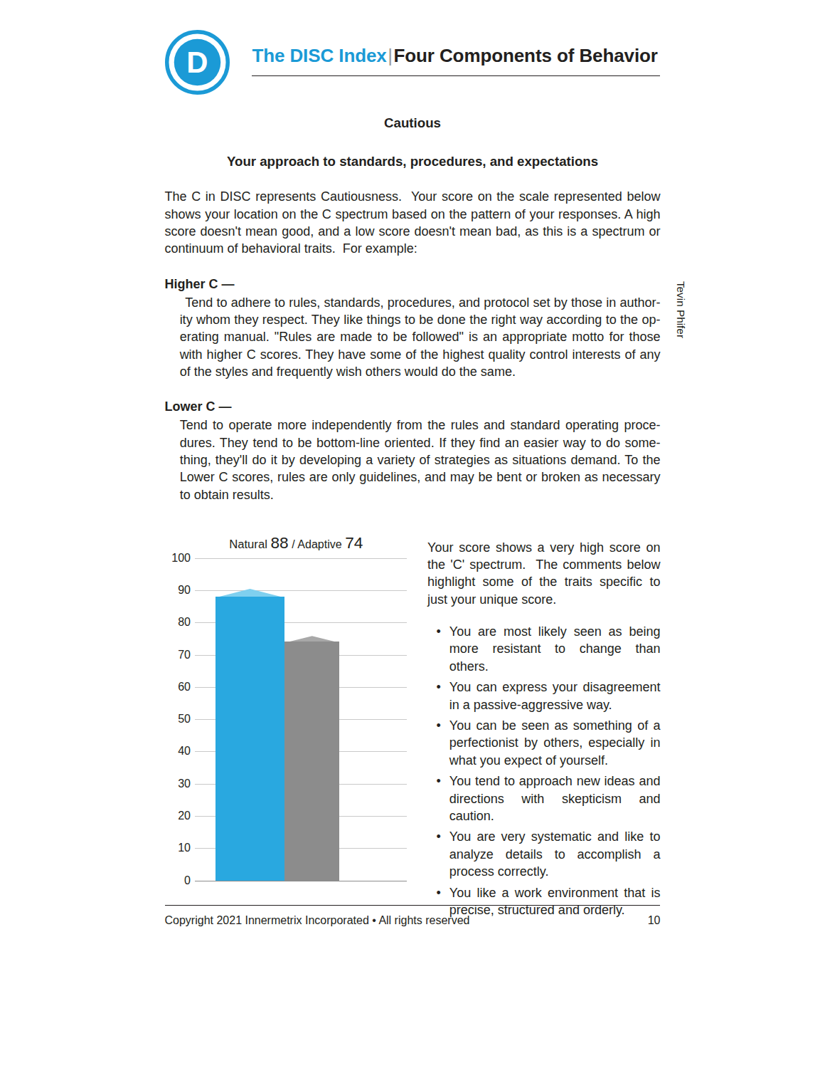D
The DISC Index|Four Components of Behavior
Cautious
Your approach to standards, procedures, and expectations
The C in DISC represents Cautiousness. Your score on the scale represented below shows your location on the C spectrum based on the pattern of your responses. A high score doesn't mean good, and a low score doesn't mean bad, as this is a spectrum or continuum of behavioral traits. For example:
Higher C —
Tend to adhere to rules, standards, procedures, and protocol set by those in authority whom they respect. They like things to be done the right way according to the operating manual. "Rules are made to be followed" is an appropriate motto for those with higher C scores. They have some of the highest quality control interests of any of the styles and frequently wish others would do the same.
Lower C —
Tend to operate more independently from the rules and standard operating procedures. They tend to be bottom-line oriented. If they find an easier way to do something, they'll do it by developing a variety of strategies as situations demand. To the Lower C scores, rules are only guidelines, and may be bent or broken as necessary to obtain results.
Natural 88 / Adaptive 74
100 90 80 70 60 50 40 30 20 10 0
Your score shows a very high score on the 'C' spectrum. The comments below highlight some of the traits specific to just your unique score.
You are most likely seen as being more resistant to change than others.
You can express your disagreement in a passive-aggressive way.
You can be seen as something of a perfectionist by others, especially in what you expect of yourself.
You tend to approach new ideas and directions with skepticism and caution.
You are very systematic and like to analyze details to accomplish a process correctly.
You like a work environment that is precise, structured and orderly.
Tevin Phifer
Copyright 2021 Innermetrix Incorporated • All rights reserved
10